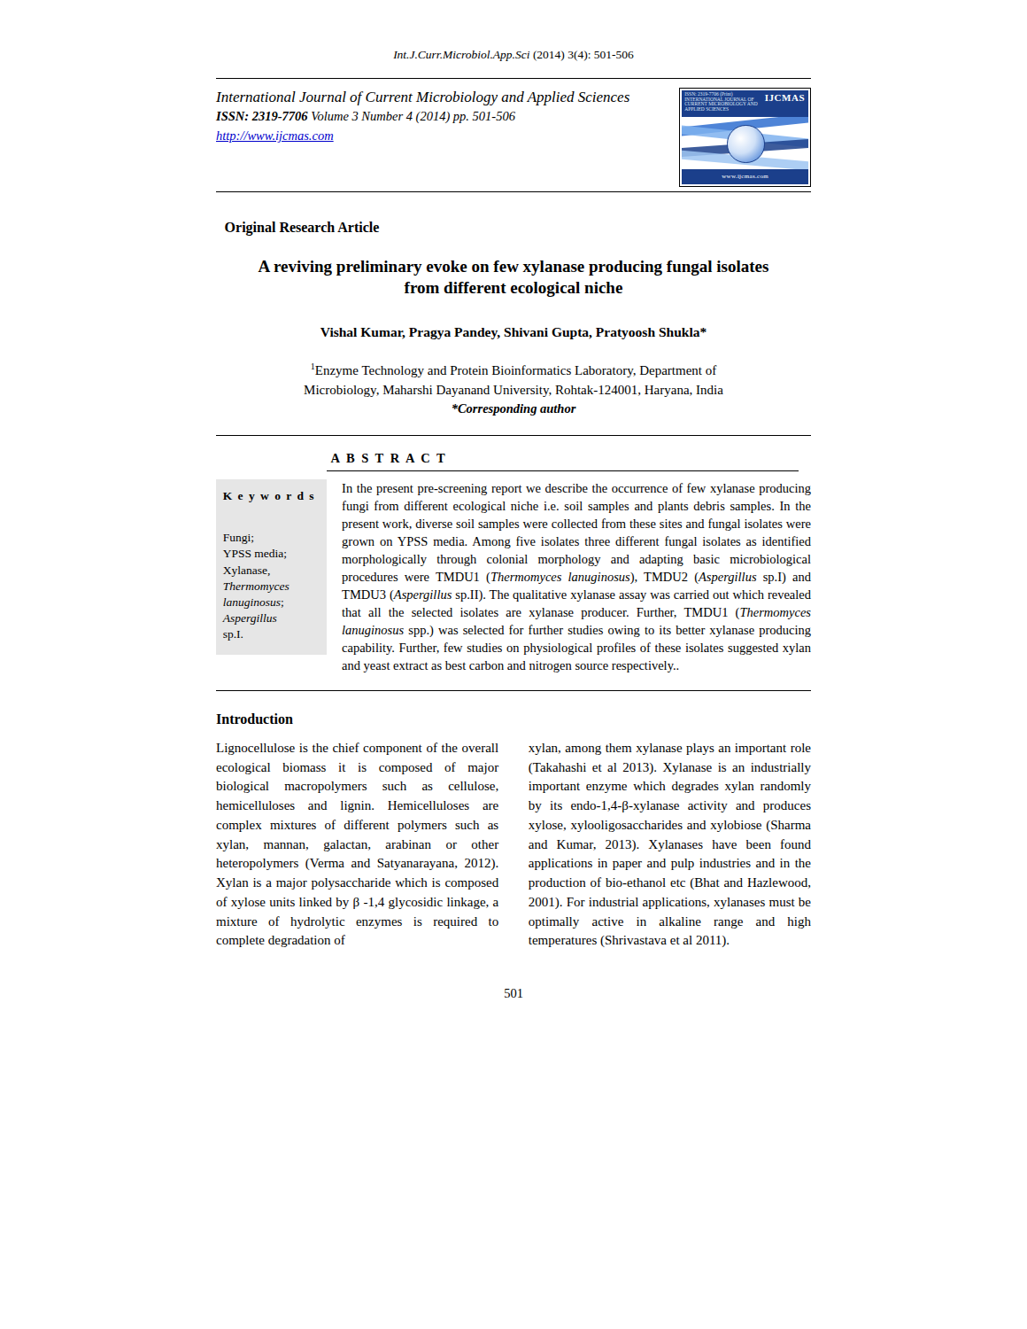Int.J.Curr.Microbiol.App.Sci (2014) 3(4): 501-506
International Journal of Current Microbiology and Applied Sciences
ISSN: 2319-7706 Volume 3 Number 4 (2014) pp. 501-506
http://www.ijcmas.com
IJCMAS ISSN: 2319-7706 (Print) INTERNATIONAL JOURNAL OF CURRENT MICROBIOLOGY AND APPLIED SCIENCES
www.ijcmas.com
Original Research Article
A reviving preliminary evoke on few xylanase producing fungal isolates
from different ecological niche
Vishal Kumar, Pragya Pandey, Shivani Gupta, Pratyoosh Shukla*
1Enzyme Technology and Protein Bioinformatics Laboratory, Department of
Microbiology, Maharshi Dayanand University, Rohtak-124001, Haryana, India
*Corresponding author
A B S T R A C T
K e y w o r d s
Fungi;
YPSS media;
Xylanase,
Thermomyces
lanuginosus;
Aspergillus
sp.I.
In the present pre-screening report we describe the occurrence of few xylanase producing fungi from different ecological niche i.e. soil samples and plants debris samples. In the present work, diverse soil samples were collected from these sites and fungal isolates were grown on YPSS media. Among five isolates three different fungal isolates as identified morphologically through colonial morphology and adapting basic microbiological procedures were TMDU1 (Thermomyces lanuginosus), TMDU2 (Aspergillus sp.I) and TMDU3 (Aspergillus sp.II). The qualitative xylanase assay was carried out which revealed that all the selected isolates are xylanase producer. Further, TMDU1 (Thermomyces lanuginosus spp.) was selected for further studies owing to its better xylanase producing capability. Further, few studies on physiological profiles of these isolates suggested xylan and yeast extract as best carbon and nitrogen source respectively..
Introduction
Lignocellulose is the chief component of the overall ecological biomass it is composed of major biological macropolymers such as cellulose, hemicelluloses and lignin. Hemicelluloses are complex mixtures of different polymers such as xylan, mannan, galactan, arabinan or other heteropolymers (Verma and Satyanarayana, 2012). Xylan is a major polysaccharide which is composed of xylose units linked by β -1,4 glycosidic linkage, a mixture of hydrolytic enzymes is required to complete degradation of
xylan, among them xylanase plays an important role (Takahashi et al 2013). Xylanase is an industrially important enzyme which degrades xylan randomly by its endo-1,4-β-xylanase activity and produces xylose, xylooligosaccharides and xylobiose (Sharma and Kumar, 2013). Xylanases have been found applications in paper and pulp industries and in the production of bio-ethanol etc (Bhat and Hazlewood, 2001). For industrial applications, xylanases must be optimally active in alkaline range and high temperatures (Shrivastava et al 2011).
501